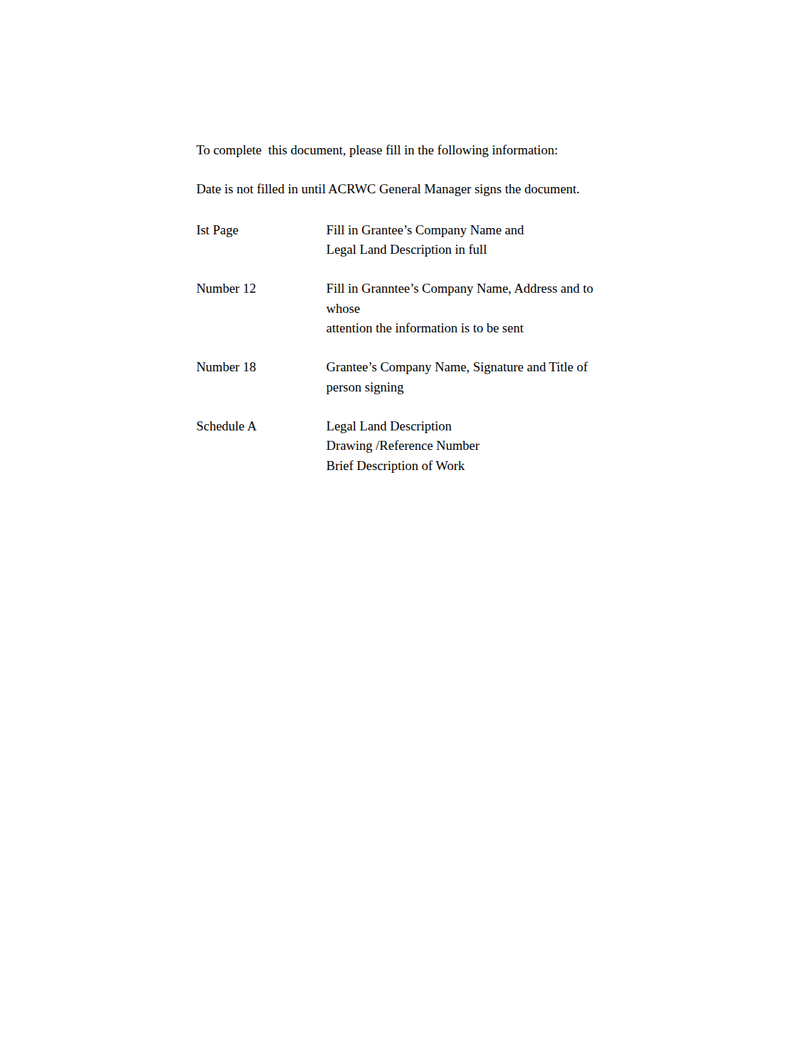To complete this document, please fill in the following information:
Date is not filled in until ACRWC General Manager signs the document.
| Ist Page | Fill in Grantee’s Company Name and Legal Land Description in full |
| Number 12 | Fill in Granntee’s Company Name, Address and to whose attention the information is to be sent |
| Number 18 | Grantee’s Company Name, Signature and Title of person signing |
| Schedule A | Legal Land Description Drawing /Reference Number Brief Description of Work |